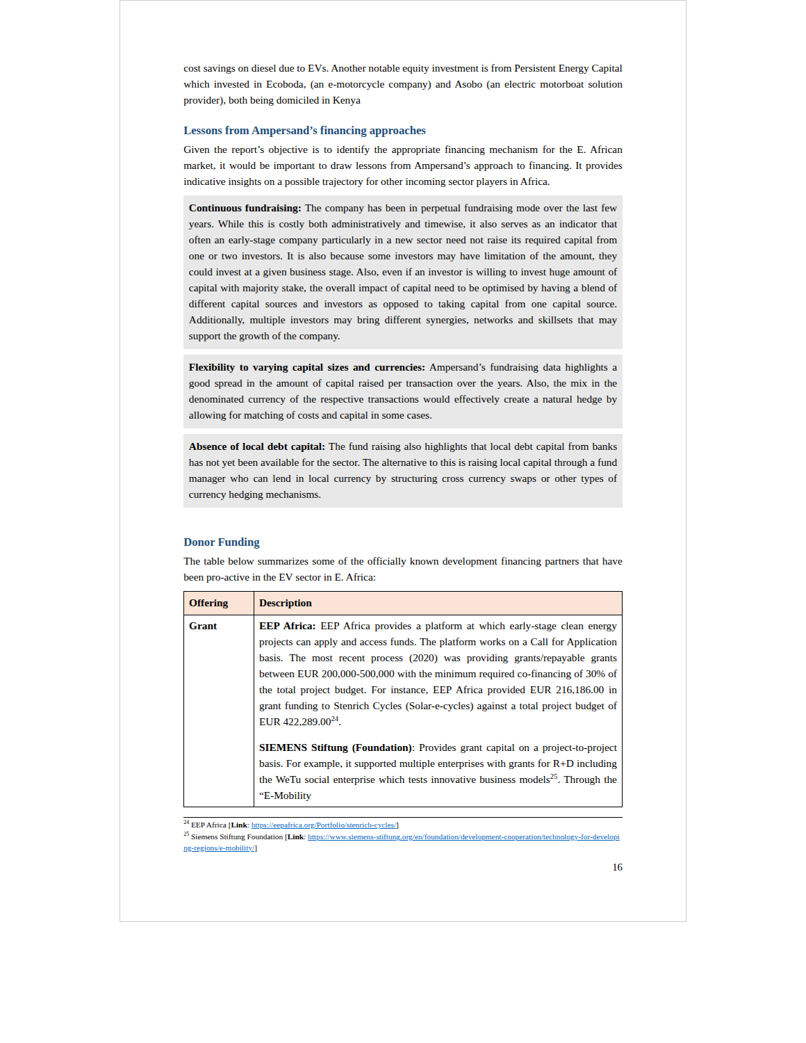cost savings on diesel due to EVs. Another notable equity investment is from Persistent Energy Capital which invested in Ecoboda, (an e-motorcycle company) and Asobo (an electric motorboat solution provider), both being domiciled in Kenya
Lessons from Ampersand’s financing approaches
Given the report’s objective is to identify the appropriate financing mechanism for the E. African market, it would be important to draw lessons from Ampersand’s approach to financing. It provides indicative insights on a possible trajectory for other incoming sector players in Africa.
Continuous fundraising: The company has been in perpetual fundraising mode over the last few years. While this is costly both administratively and timewise, it also serves as an indicator that often an early-stage company particularly in a new sector need not raise its required capital from one or two investors. It is also because some investors may have limitation of the amount, they could invest at a given business stage. Also, even if an investor is willing to invest huge amount of capital with majority stake, the overall impact of capital need to be optimised by having a blend of different capital sources and investors as opposed to taking capital from one capital source. Additionally, multiple investors may bring different synergies, networks and skillsets that may support the growth of the company.
Flexibility to varying capital sizes and currencies: Ampersand’s fundraising data highlights a good spread in the amount of capital raised per transaction over the years. Also, the mix in the denominated currency of the respective transactions would effectively create a natural hedge by allowing for matching of costs and capital in some cases.
Absence of local debt capital: The fund raising also highlights that local debt capital from banks has not yet been available for the sector. The alternative to this is raising local capital through a fund manager who can lend in local currency by structuring cross currency swaps or other types of currency hedging mechanisms.
Donor Funding
The table below summarizes some of the officially known development financing partners that have been pro-active in the EV sector in E. Africa:
| Offering | Description |
| --- | --- |
| Grant | EEP Africa: EEP Africa provides a platform at which early-stage clean energy projects can apply and access funds. The platform works on a Call for Application basis. The most recent process (2020) was providing grants/repayable grants between EUR 200,000-500,000 with the minimum required co-financing of 30% of the total project budget. For instance, EEP Africa provided EUR 216,186.00 in grant funding to Stenrich Cycles (Solar-e-cycles) against a total project budget of EUR 422,289.00 24 . SIEMENS Stiftung (Foundation) : Provides grant capital on a project-to-project basis. For example, it supported multiple enterprises with grants for R+D including the WeTu social enterprise which tests innovative business models 25 . Through the “E-Mobility |
24 EEP Africa [Link: https://eepafrica.org/Portfolio/stenrich-cycles/]
25 Siemens Stiftung Foundation [Link: https://www.siemens-stiftung.org/en/foundation/development-cooperation/technology-for-developing-regions/e-mobility/]
16